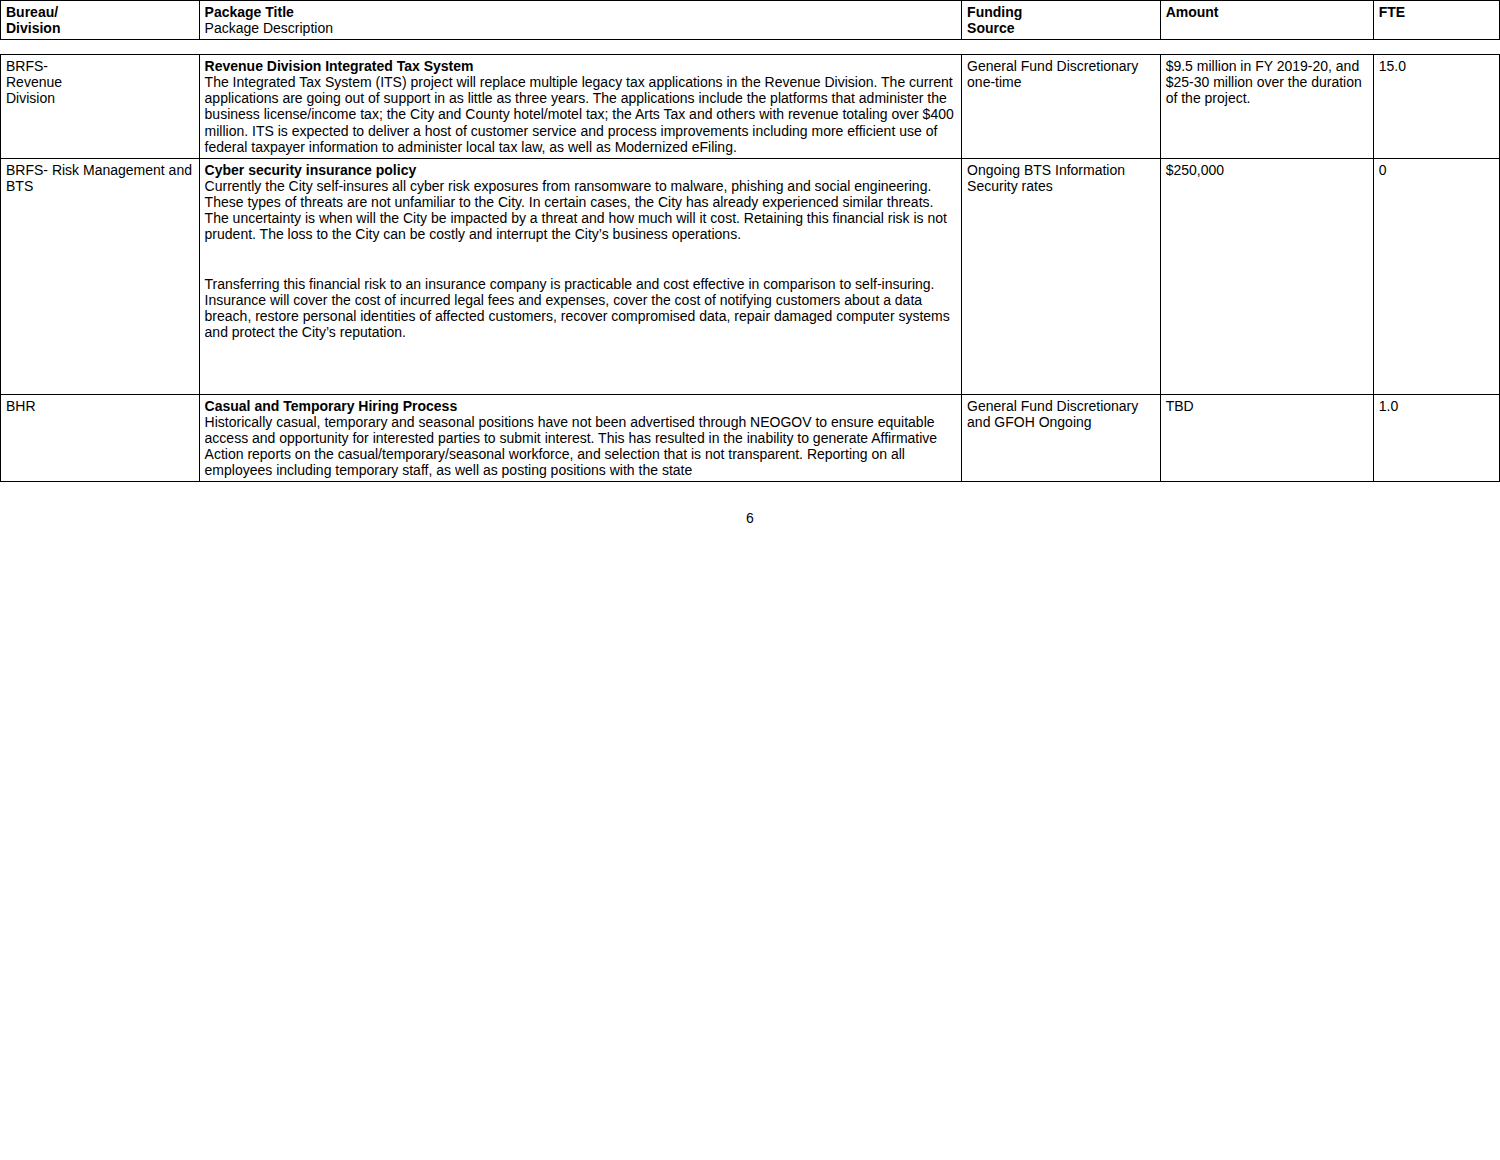| Bureau/ Division | Package Title Package Description | Funding Source | Amount | FTE |
| BRFS- Revenue Division | Revenue Division Integrated Tax System The Integrated Tax System (ITS) project will replace multiple legacy tax applications in the Revenue Division. The current applications are going out of support in as little as three years. The applications include the platforms that administer the business license/income tax; the City and County hotel/motel tax; the Arts Tax and others with revenue totaling over $400 million. ITS is expected to deliver a host of customer service and process improvements including more efficient use of federal taxpayer information to administer local tax law, as well as Modernized eFiling. | General Fund Discretionary one-time | $9.5 million in FY 2019-20, and $25-30 million over the duration of the project. | 15.0 |
| BRFS- Risk Management and BTS | Cyber security insurance policy Currently the City self-insures all cyber risk exposures from ransomware to malware, phishing and social engineering. These types of threats are not unfamiliar to the City. In certain cases, the City has already experienced similar threats. The uncertainty is when will the City be impacted by a threat and how much will it cost. Retaining this financial risk is not prudent. The loss to the City can be costly and interrupt the City’s business operations. Transferring this financial risk to an insurance company is practicable and cost effective in comparison to self-insuring. Insurance will cover the cost of incurred legal fees and expenses, cover the cost of notifying customers about a data breach, restore personal identities of affected customers, recover compromised data, repair damaged computer systems and protect the City’s reputation. | Ongoing BTS Information Security rates | $250,000 | 0 |
| BHR | Casual and Temporary Hiring Process Historically casual, temporary and seasonal positions have not been advertised through NEOGOV to ensure equitable access and opportunity for interested parties to submit interest. This has resulted in the inability to generate Affirmative Action reports on the casual/temporary/seasonal workforce, and selection that is not transparent. Reporting on all employees including temporary staff, as well as posting positions with the state | General Fund Discretionary and GFOH Ongoing | TBD | 1.0 |
6